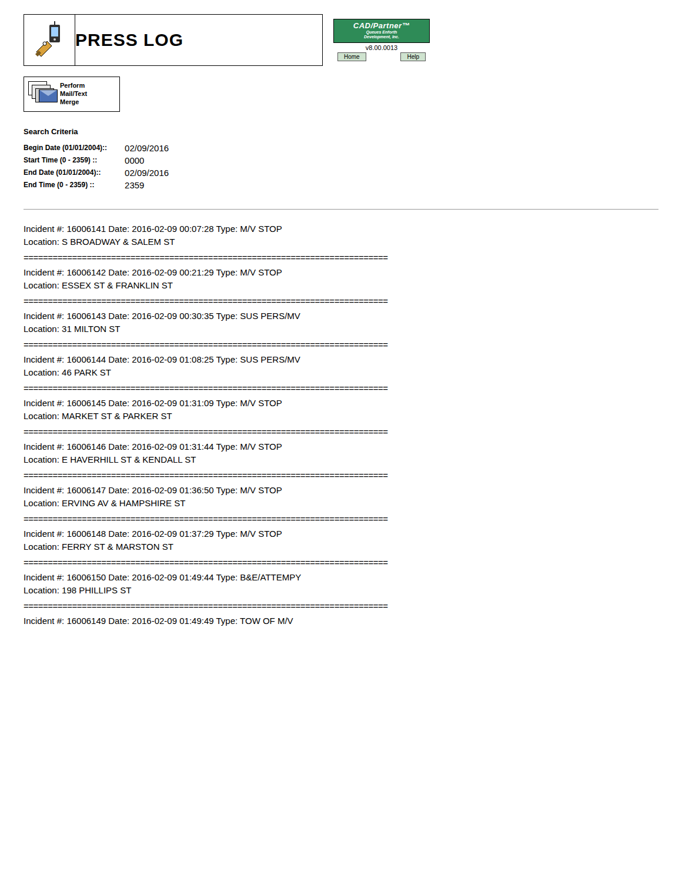| | PRESS LOG | CAD/Partner™ Queues Enforth Development, Inc. v8.00.0013 Home Help |
| | Perform Mail/Text Merge |
Search Criteria
| Begin Date (01/01/2004):: | 02/09/2016 |
| Start Time (0 - 2359) :: | 0000 |
| End Date (01/01/2004):: | 02/09/2016 |
| End Time (0 - 2359) :: | 2359 |
Incident #: 16006141 Date: 2016-02-09 00:07:28 Type: M/V STOP
Location: S BROADWAY & SALEM ST
===========================================================================
Incident #: 16006142 Date: 2016-02-09 00:21:29 Type: M/V STOP
Location: ESSEX ST & FRANKLIN ST
===========================================================================
Incident #: 16006143 Date: 2016-02-09 00:30:35 Type: SUS PERS/MV
Location: 31 MILTON ST
===========================================================================
Incident #: 16006144 Date: 2016-02-09 01:08:25 Type: SUS PERS/MV
Location: 46 PARK ST
===========================================================================
Incident #: 16006145 Date: 2016-02-09 01:31:09 Type: M/V STOP
Location: MARKET ST & PARKER ST
===========================================================================
Incident #: 16006146 Date: 2016-02-09 01:31:44 Type: M/V STOP
Location: E HAVERHILL ST & KENDALL ST
===========================================================================
Incident #: 16006147 Date: 2016-02-09 01:36:50 Type: M/V STOP
Location: ERVING AV & HAMPSHIRE ST
===========================================================================
Incident #: 16006148 Date: 2016-02-09 01:37:29 Type: M/V STOP
Location: FERRY ST & MARSTON ST
===========================================================================
Incident #: 16006150 Date: 2016-02-09 01:49:44 Type: B&E/ATTEMPY
Location: 198 PHILLIPS ST
===========================================================================
Incident #: 16006149 Date: 2016-02-09 01:49:49 Type: TOW OF M/V